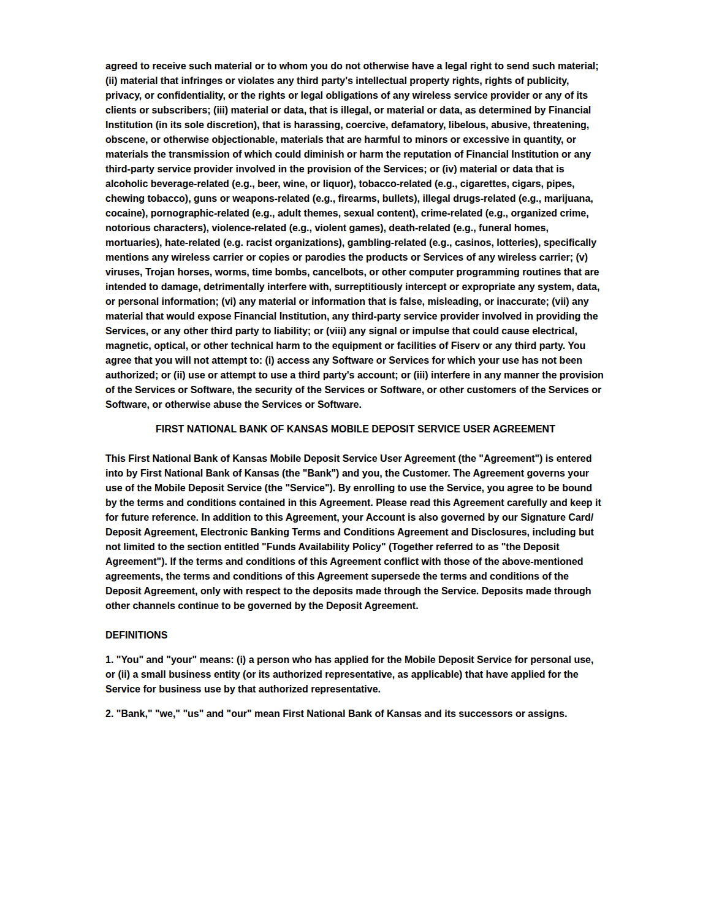agreed to receive such material or to whom you do not otherwise have a legal right to send such material; (ii) material that infringes or violates any third party's intellectual property rights, rights of publicity, privacy, or confidentiality, or the rights or legal obligations of any wireless service provider or any of its clients or subscribers; (iii) material or data, that is illegal, or material or data, as determined by Financial Institution (in its sole discretion), that is harassing, coercive, defamatory, libelous, abusive, threatening, obscene, or otherwise objectionable, materials that are harmful to minors or excessive in quantity, or materials the transmission of which could diminish or harm the reputation of Financial Institution or any third-party service provider involved in the provision of the Services; or (iv) material or data that is alcoholic beverage-related (e.g., beer, wine, or liquor), tobacco-related (e.g., cigarettes, cigars, pipes, chewing tobacco), guns or weapons-related (e.g., firearms, bullets), illegal drugs-related (e.g., marijuana, cocaine), pornographic-related (e.g., adult themes, sexual content), crime-related (e.g., organized crime, notorious characters), violence-related (e.g., violent games), death-related (e.g., funeral homes, mortuaries), hate-related (e.g. racist organizations), gambling-related (e.g., casinos, lotteries), specifically mentions any wireless carrier or copies or parodies the products or Services of any wireless carrier; (v) viruses, Trojan horses, worms, time bombs, cancelbots, or other computer programming routines that are intended to damage, detrimentally interfere with, surreptitiously intercept or expropriate any system, data, or personal information; (vi) any material or information that is false, misleading, or inaccurate; (vii) any material that would expose Financial Institution, any third-party service provider involved in providing the Services, or any other third party to liability; or (viii) any signal or impulse that could cause electrical, magnetic, optical, or other technical harm to the equipment or facilities of Fiserv or any third party. You agree that you will not attempt to: (i) access any Software or Services for which your use has not been authorized; or (ii) use or attempt to use a third party's account; or (iii) interfere in any manner the provision of the Services or Software, the security of the Services or Software, or other customers of the Services or Software, or otherwise abuse the Services or Software.
FIRST NATIONAL BANK OF KANSAS MOBILE DEPOSIT SERVICE USER AGREEMENT
This First National Bank of Kansas Mobile Deposit Service User Agreement (the "Agreement") is entered into by First National Bank of Kansas (the "Bank") and you, the Customer. The Agreement governs your use of the Mobile Deposit Service (the "Service"). By enrolling to use the Service, you agree to be bound by the terms and conditions contained in this Agreement. Please read this Agreement carefully and keep it for future reference. In addition to this Agreement, your Account is also governed by our Signature Card/ Deposit Agreement, Electronic Banking Terms and Conditions Agreement and Disclosures, including but not limited to the section entitled "Funds Availability Policy" (Together referred to as "the Deposit Agreement"). If the terms and conditions of this Agreement conflict with those of the above-mentioned agreements, the terms and conditions of this Agreement supersede the terms and conditions of the Deposit Agreement, only with respect to the deposits made through the Service. Deposits made through other channels continue to be governed by the Deposit Agreement.
DEFINITIONS
1. "You" and "your" means: (i) a person who has applied for the Mobile Deposit Service for personal use, or (ii) a small business entity (or its authorized representative, as applicable) that have applied for the Service for business use by that authorized representative.
2. "Bank," "we," "us" and "our" mean First National Bank of Kansas and its successors or assigns.